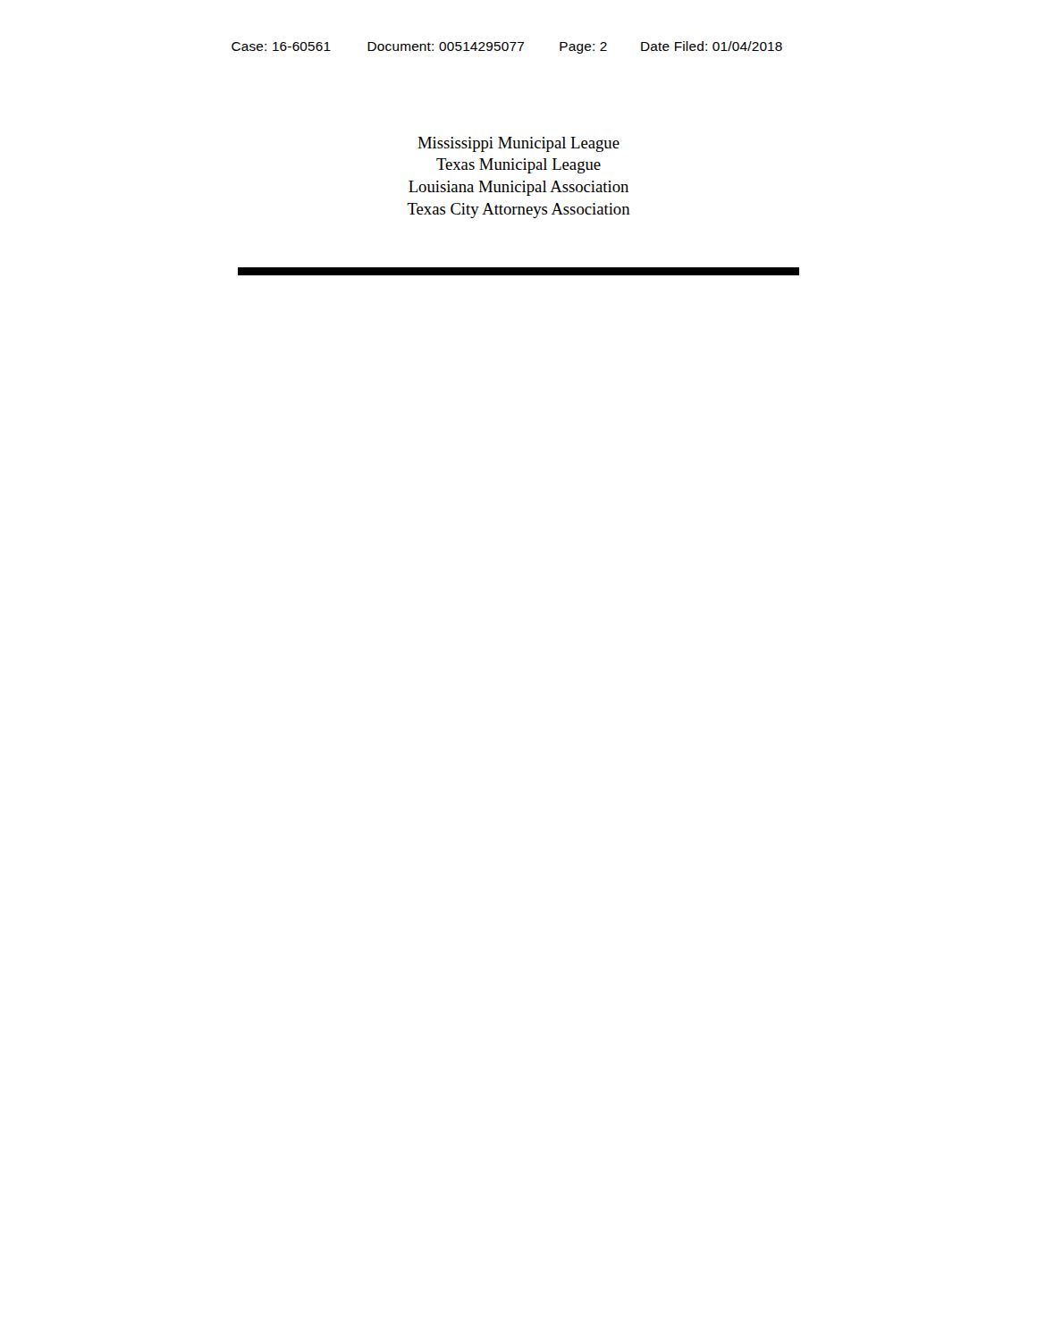Case: 16-60561 Document: 00514295077 Page: 2 Date Filed: 01/04/2018
Mississippi Municipal League
Texas Municipal League
Louisiana Municipal Association
Texas City Attorneys Association